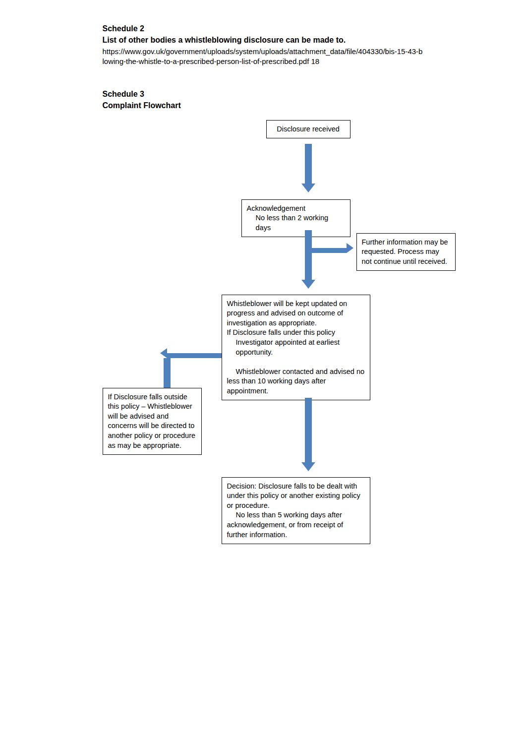Schedule 2
List of other bodies a whistleblowing disclosure can be made to.
https://www.gov.uk/government/uploads/system/uploads/attachment_data/file/404330/bis-15-43-blowing-the-whistle-to-a-prescribed-person-list-of-prescribed.pdf 18
Schedule 3
Complaint Flowchart
Disclosure received
Acknowledgement
No less than 2 working days
Further information may be requested. Process may not continue until received.
Whistleblower will be kept updated on progress and advised on outcome of investigation as appropriate.
If Disclosure falls under this policy
Investigator appointed at earliest opportunity.
Whistleblower contacted and advised no less than 10 working days after appointment.
If Disclosure falls outside this policy – Whistleblower will be advised and concerns will be directed to another policy or procedure as may be appropriate.
Decision: Disclosure falls to be dealt with under this policy or another existing policy or procedure.
No less than 5 working days after acknowledgement, or from receipt of further information.